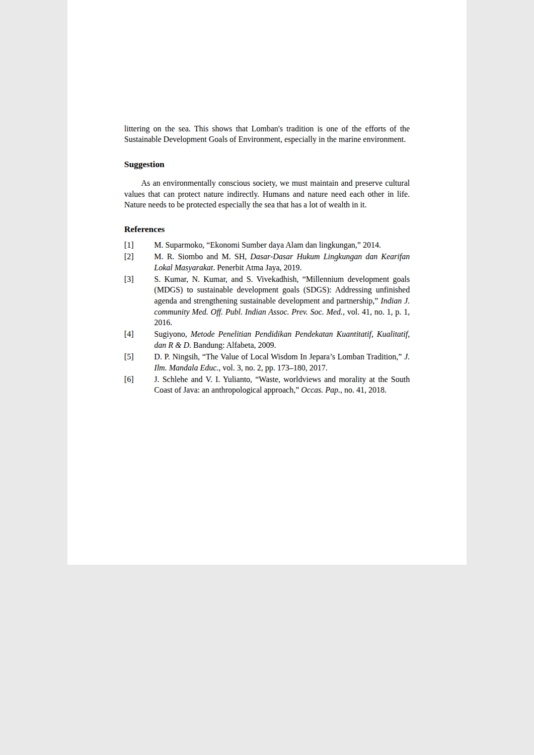littering on the sea. This shows that Lomban's tradition is one of the efforts of the Sustainable Development Goals of Environment, especially in the marine environment.
Suggestion
As an environmentally conscious society, we must maintain and preserve cultural values that can protect nature indirectly. Humans and nature need each other in life. Nature needs to be protected especially the sea that has a lot of wealth in it.
References
[1] M. Suparmoko, “Ekonomi Sumber daya Alam dan lingkungan,” 2014.
[2] M. R. Siombo and M. SH, Dasar-Dasar Hukum Lingkungan dan Kearifan Lokal Masyarakat. Penerbit Atma Jaya, 2019.
[3] S. Kumar, N. Kumar, and S. Vivekadhish, “Millennium development goals (MDGS) to sustainable development goals (SDGS): Addressing unfinished agenda and strengthening sustainable development and partnership,” Indian J. community Med. Off. Publ. Indian Assoc. Prev. Soc. Med., vol. 41, no. 1, p. 1, 2016.
[4] Sugiyono, Metode Penelitian Pendidikan Pendekatan Kuantitatif, Kualitatif, dan R & D. Bandung: Alfabeta, 2009.
[5] D. P. Ningsih, “The Value of Local Wisdom In Jepara’s Lomban Tradition,” J. Ilm. Mandala Educ., vol. 3, no. 2, pp. 173–180, 2017.
[6] J. Schlehe and V. I. Yulianto, “Waste, worldviews and morality at the South Coast of Java: an anthropological approach,” Occas. Pap., no. 41, 2018.